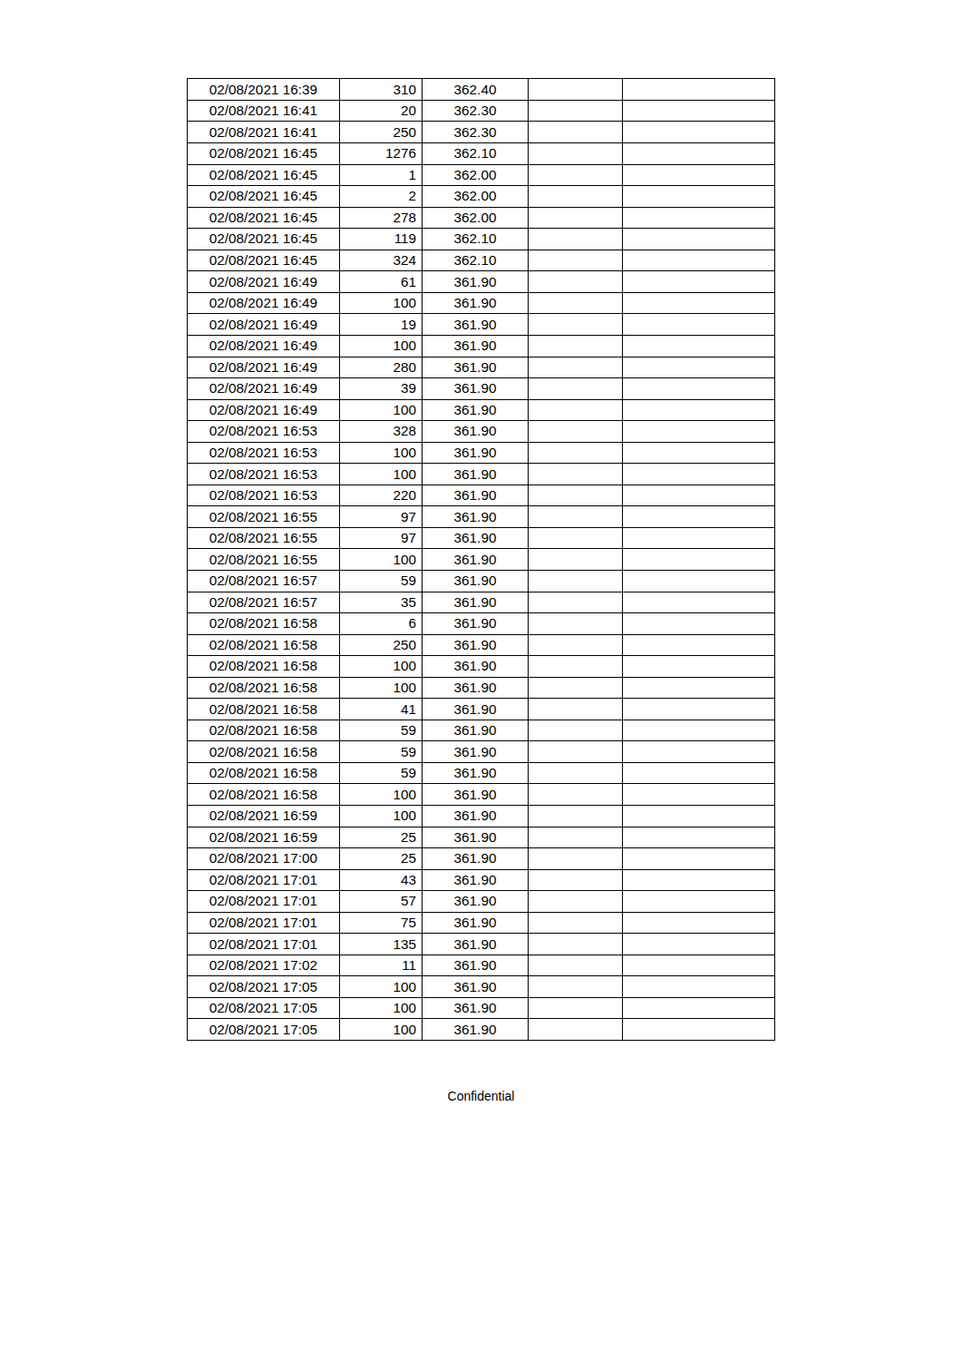| 02/08/2021 16:39 | 310 | 362.40 | | |
| 02/08/2021 16:41 | 20 | 362.30 | | |
| 02/08/2021 16:41 | 250 | 362.30 | | |
| 02/08/2021 16:45 | 1276 | 362.10 | | |
| 02/08/2021 16:45 | 1 | 362.00 | | |
| 02/08/2021 16:45 | 2 | 362.00 | | |
| 02/08/2021 16:45 | 278 | 362.00 | | |
| 02/08/2021 16:45 | 119 | 362.10 | | |
| 02/08/2021 16:45 | 324 | 362.10 | | |
| 02/08/2021 16:49 | 61 | 361.90 | | |
| 02/08/2021 16:49 | 100 | 361.90 | | |
| 02/08/2021 16:49 | 19 | 361.90 | | |
| 02/08/2021 16:49 | 100 | 361.90 | | |
| 02/08/2021 16:49 | 280 | 361.90 | | |
| 02/08/2021 16:49 | 39 | 361.90 | | |
| 02/08/2021 16:49 | 100 | 361.90 | | |
| 02/08/2021 16:53 | 328 | 361.90 | | |
| 02/08/2021 16:53 | 100 | 361.90 | | |
| 02/08/2021 16:53 | 100 | 361.90 | | |
| 02/08/2021 16:53 | 220 | 361.90 | | |
| 02/08/2021 16:55 | 97 | 361.90 | | |
| 02/08/2021 16:55 | 97 | 361.90 | | |
| 02/08/2021 16:55 | 100 | 361.90 | | |
| 02/08/2021 16:57 | 59 | 361.90 | | |
| 02/08/2021 16:57 | 35 | 361.90 | | |
| 02/08/2021 16:58 | 6 | 361.90 | | |
| 02/08/2021 16:58 | 250 | 361.90 | | |
| 02/08/2021 16:58 | 100 | 361.90 | | |
| 02/08/2021 16:58 | 100 | 361.90 | | |
| 02/08/2021 16:58 | 41 | 361.90 | | |
| 02/08/2021 16:58 | 59 | 361.90 | | |
| 02/08/2021 16:58 | 59 | 361.90 | | |
| 02/08/2021 16:58 | 59 | 361.90 | | |
| 02/08/2021 16:58 | 100 | 361.90 | | |
| 02/08/2021 16:59 | 100 | 361.90 | | |
| 02/08/2021 16:59 | 25 | 361.90 | | |
| 02/08/2021 17:00 | 25 | 361.90 | | |
| 02/08/2021 17:01 | 43 | 361.90 | | |
| 02/08/2021 17:01 | 57 | 361.90 | | |
| 02/08/2021 17:01 | 75 | 361.90 | | |
| 02/08/2021 17:01 | 135 | 361.90 | | |
| 02/08/2021 17:02 | 11 | 361.90 | | |
| 02/08/2021 17:05 | 100 | 361.90 | | |
| 02/08/2021 17:05 | 100 | 361.90 | | |
| 02/08/2021 17:05 | 100 | 361.90 | | |
Confidential